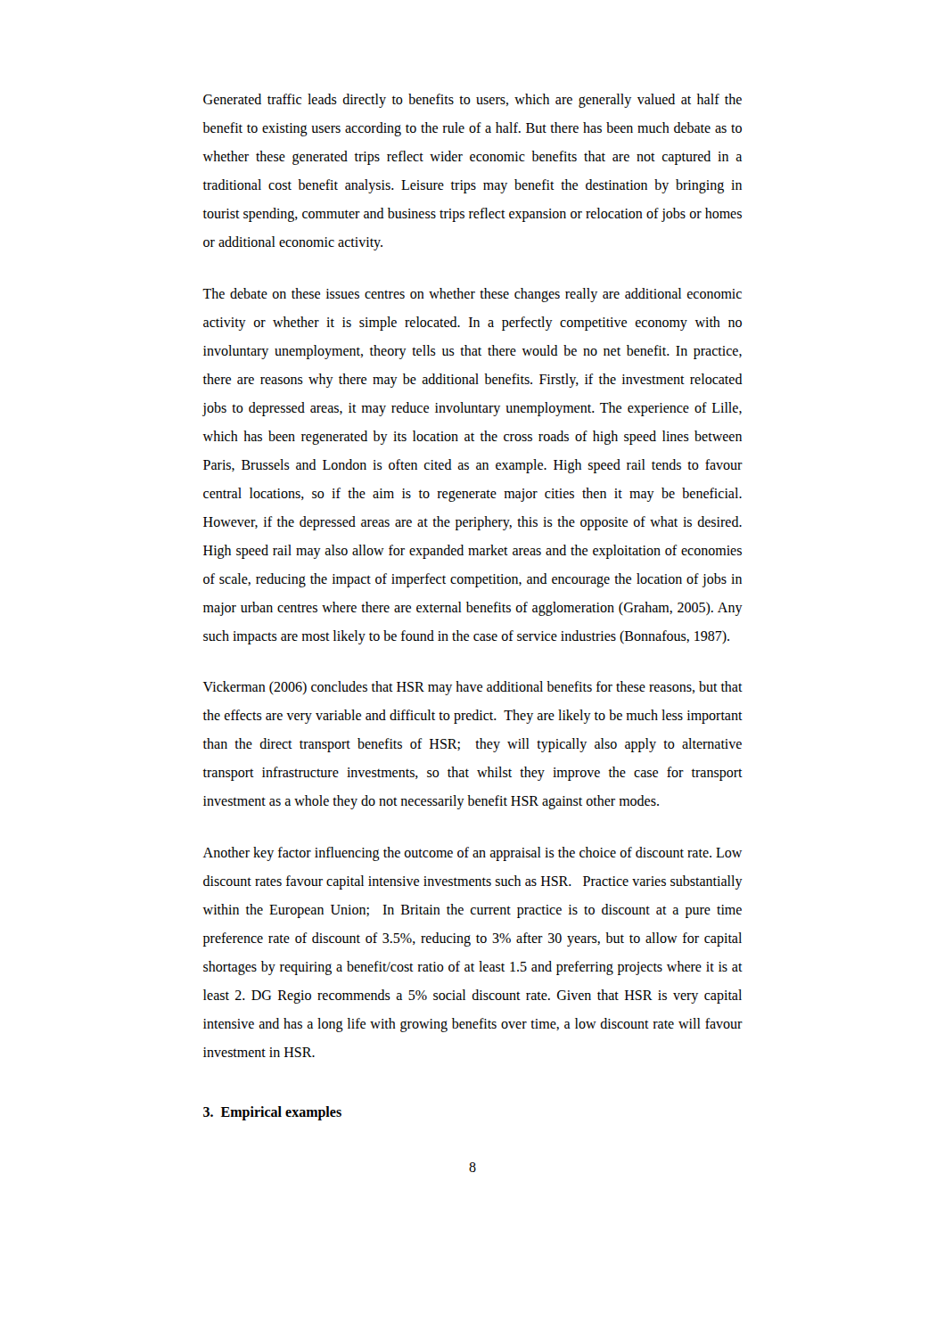Generated traffic leads directly to benefits to users, which are generally valued at half the benefit to existing users according to the rule of a half. But there has been much debate as to whether these generated trips reflect wider economic benefits that are not captured in a traditional cost benefit analysis. Leisure trips may benefit the destination by bringing in tourist spending, commuter and business trips reflect expansion or relocation of jobs or homes or additional economic activity.
The debate on these issues centres on whether these changes really are additional economic activity or whether it is simple relocated. In a perfectly competitive economy with no involuntary unemployment, theory tells us that there would be no net benefit. In practice, there are reasons why there may be additional benefits. Firstly, if the investment relocated jobs to depressed areas, it may reduce involuntary unemployment. The experience of Lille, which has been regenerated by its location at the cross roads of high speed lines between Paris, Brussels and London is often cited as an example. High speed rail tends to favour central locations, so if the aim is to regenerate major cities then it may be beneficial. However, if the depressed areas are at the periphery, this is the opposite of what is desired. High speed rail may also allow for expanded market areas and the exploitation of economies of scale, reducing the impact of imperfect competition, and encourage the location of jobs in major urban centres where there are external benefits of agglomeration (Graham, 2005). Any such impacts are most likely to be found in the case of service industries (Bonnafous, 1987).
Vickerman (2006) concludes that HSR may have additional benefits for these reasons, but that the effects are very variable and difficult to predict. They are likely to be much less important than the direct transport benefits of HSR; they will typically also apply to alternative transport infrastructure investments, so that whilst they improve the case for transport investment as a whole they do not necessarily benefit HSR against other modes.
Another key factor influencing the outcome of an appraisal is the choice of discount rate. Low discount rates favour capital intensive investments such as HSR. Practice varies substantially within the European Union; In Britain the current practice is to discount at a pure time preference rate of discount of 3.5%, reducing to 3% after 30 years, but to allow for capital shortages by requiring a benefit/cost ratio of at least 1.5 and preferring projects where it is at least 2. DG Regio recommends a 5% social discount rate. Given that HSR is very capital intensive and has a long life with growing benefits over time, a low discount rate will favour investment in HSR.
3. Empirical examples
8